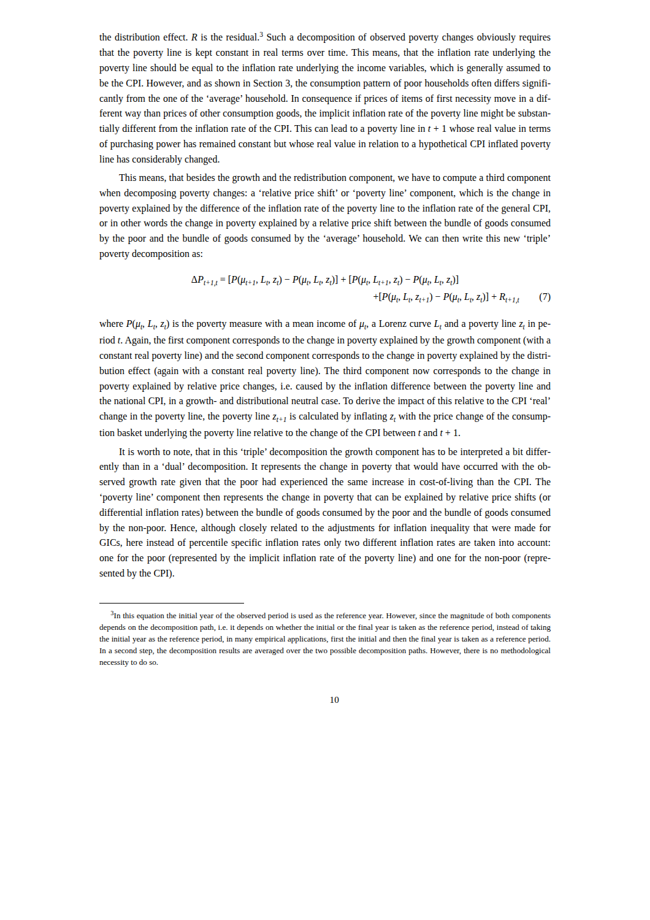the distribution effect. R is the residual.3 Such a decomposition of observed poverty changes obviously requires that the poverty line is kept constant in real terms over time. This means, that the inflation rate underlying the poverty line should be equal to the inflation rate underlying the income variables, which is generally assumed to be the CPI. However, and as shown in Section 3, the consumption pattern of poor households often differs significantly from the one of the ‘average’ household. In consequence if prices of items of first necessity move in a different way than prices of other consumption goods, the implicit inflation rate of the poverty line might be substantially different from the inflation rate of the CPI. This can lead to a poverty line in t + 1 whose real value in terms of purchasing power has remained constant but whose real value in relation to a hypothetical CPI inflated poverty line has considerably changed.
This means, that besides the growth and the redistribution component, we have to compute a third component when decomposing poverty changes: a ‘relative price shift’ or ‘poverty line’ component, which is the change in poverty explained by the difference of the inflation rate of the poverty line to the inflation rate of the general CPI, or in other words the change in poverty explained by a relative price shift between the bundle of goods consumed by the poor and the bundle of goods consumed by the ‘average’ household. We can then write this new ‘triple’ poverty decomposition as:
ΔPt+1,t = [P(μt+1, Lt, zt) − P(μt, Lt, zt)] + [P(μt, Lt+1, zt) − P(μt, Lt, zt)] +[P(μt, Lt, zt+1) − P(μt, Lt, zt)] + Rt+1,t (7)
where P(μt, Lt, zt) is the poverty measure with a mean income of μt, a Lorenz curve Lt and a poverty line zt in period t. Again, the first component corresponds to the change in poverty explained by the growth component (with a constant real poverty line) and the second component corresponds to the change in poverty explained by the distribution effect (again with a constant real poverty line). The third component now corresponds to the change in poverty explained by relative price changes, i.e. caused by the inflation difference between the poverty line and the national CPI, in a growth- and distributional neutral case. To derive the impact of this relative to the CPI ‘real’ change in the poverty line, the poverty line zt+1 is calculated by inflating zt with the price change of the consumption basket underlying the poverty line relative to the change of the CPI between t and t + 1.
It is worth to note, that in this ‘triple’ decomposition the growth component has to be interpreted a bit differently than in a ‘dual’ decomposition. It represents the change in poverty that would have occurred with the observed growth rate given that the poor had experienced the same increase in cost-of-living than the CPI. The ‘poverty line’ component then represents the change in poverty that can be explained by relative price shifts (or differential inflation rates) between the bundle of goods consumed by the poor and the bundle of goods consumed by the non-poor. Hence, although closely related to the adjustments for inflation inequality that were made for GICs, here instead of percentile specific inflation rates only two different inflation rates are taken into account: one for the poor (represented by the implicit inflation rate of the poverty line) and one for the non-poor (represented by the CPI).
3In this equation the initial year of the observed period is used as the reference year. However, since the magnitude of both components depends on the decomposition path, i.e. it depends on whether the initial or the final year is taken as the reference period, instead of taking the initial year as the reference period, in many empirical applications, first the initial and then the final year is taken as a reference period. In a second step, the decomposition results are averaged over the two possible decomposition paths. However, there is no methodological necessity to do so.
10